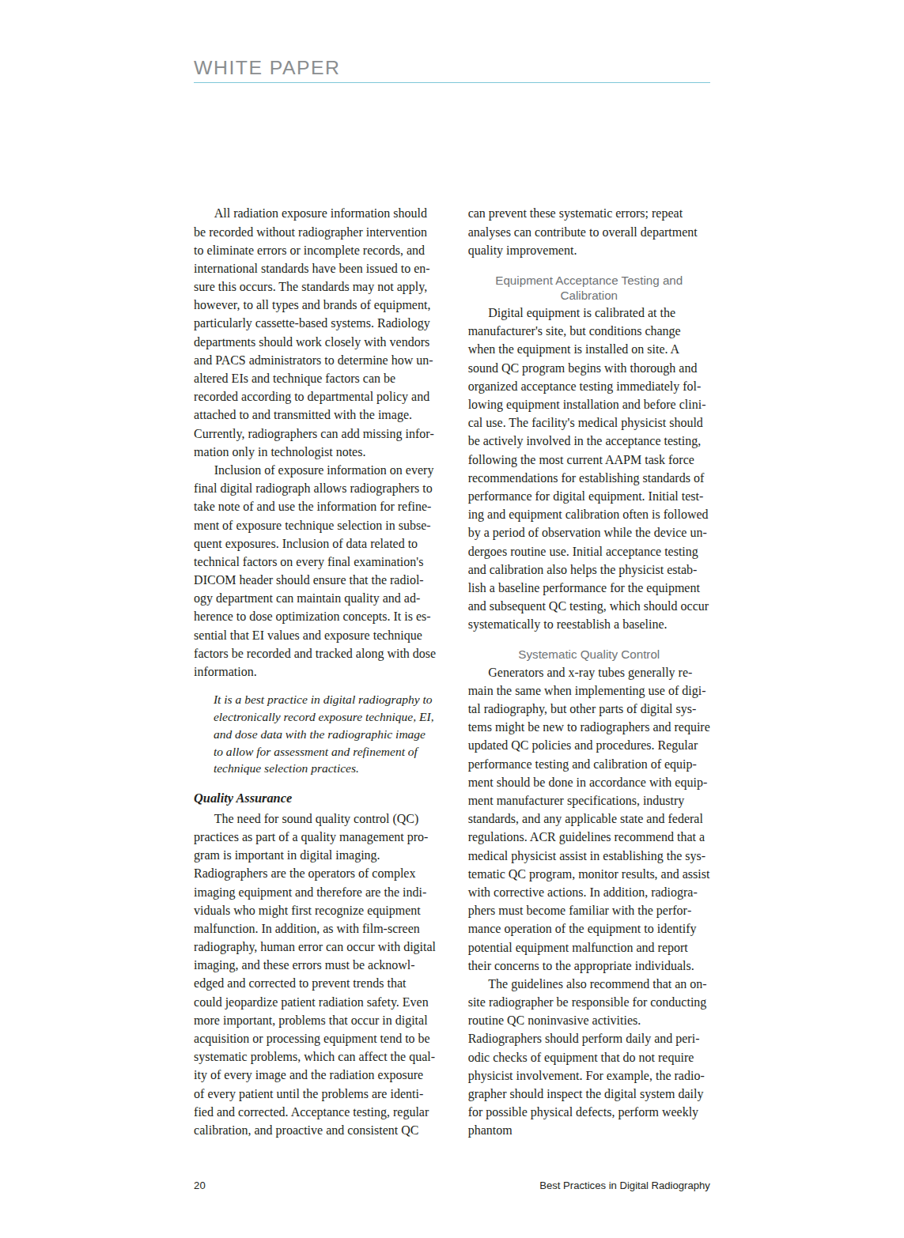White Paper
All radiation exposure information should be recorded without radiographer intervention to eliminate errors or incomplete records, and international standards have been issued to ensure this occurs. The standards may not apply, however, to all types and brands of equipment, particularly cassette-based systems. Radiology departments should work closely with vendors and PACS administrators to determine how unaltered EIs and technique factors can be recorded according to departmental policy and attached to and transmitted with the image. Currently, radiographers can add missing information only in technologist notes.
Inclusion of exposure information on every final digital radiograph allows radiographers to take note of and use the information for refinement of exposure technique selection in subsequent exposures. Inclusion of data related to technical factors on every final examination's DICOM header should ensure that the radiology department can maintain quality and adherence to dose optimization concepts. It is essential that EI values and exposure technique factors be recorded and tracked along with dose information.
It is a best practice in digital radiography to electronically record exposure technique, EI, and dose data with the radiographic image to allow for assessment and refinement of technique selection practices.
Quality Assurance
The need for sound quality control (QC) practices as part of a quality management program is important in digital imaging. Radiographers are the operators of complex imaging equipment and therefore are the individuals who might first recognize equipment malfunction. In addition, as with film-screen radiography, human error can occur with digital imaging, and these errors must be acknowledged and corrected to prevent trends that could jeopardize patient radiation safety. Even more important, problems that occur in digital acquisition or processing equipment tend to be systematic problems, which can affect the quality of every image and the radiation exposure of every patient until the problems are identified and corrected. Acceptance testing, regular calibration, and proactive and consistent QC can prevent these systematic errors; repeat analyses can contribute to overall department quality improvement.
Equipment Acceptance Testing and Calibration
Digital equipment is calibrated at the manufacturer's site, but conditions change when the equipment is installed on site. A sound QC program begins with thorough and organized acceptance testing immediately following equipment installation and before clinical use. The facility's medical physicist should be actively involved in the acceptance testing, following the most current AAPM task force recommendations for establishing standards of performance for digital equipment. Initial testing and equipment calibration often is followed by a period of observation while the device undergoes routine use. Initial acceptance testing and calibration also helps the physicist establish a baseline performance for the equipment and subsequent QC testing, which should occur systematically to reestablish a baseline.
Systematic Quality Control
Generators and x-ray tubes generally remain the same when implementing use of digital radiography, but other parts of digital systems might be new to radiographers and require updated QC policies and procedures. Regular performance testing and calibration of equipment should be done in accordance with equipment manufacturer specifications, industry standards, and any applicable state and federal regulations. ACR guidelines recommend that a medical physicist assist in establishing the systematic QC program, monitor results, and assist with corrective actions. In addition, radiographers must become familiar with the performance operation of the equipment to identify potential equipment malfunction and report their concerns to the appropriate individuals.
The guidelines also recommend that an on-site radiographer be responsible for conducting routine QC noninvasive activities. Radiographers should perform daily and periodic checks of equipment that do not require physicist involvement. For example, the radiographer should inspect the digital system daily for possible physical defects, perform weekly phantom
20 Best Practices in Digital Radiography